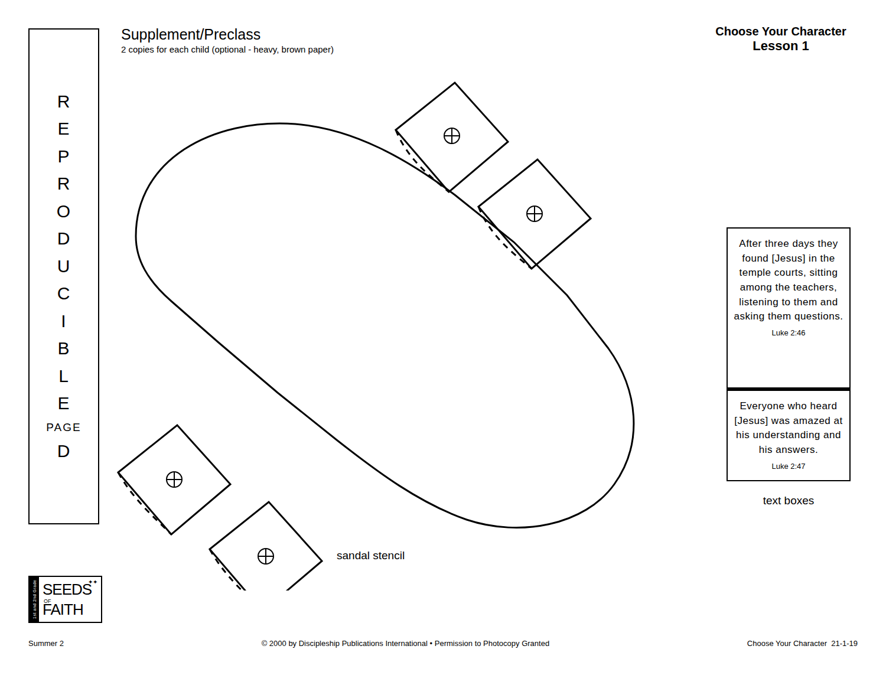R
E
P
R
O
D
U
C
I
B
L
E
PAGE
D
Supplement/Preclass
2 copies for each child (optional - heavy, brown paper)
Choose Your Character
Lesson 1
sandal stencil
After three days they found [Jesus] in the temple courts, sitting among the teachers, listening to them and asking them questions. Luke 2:46
Everyone who heard [Jesus] was amazed at his understanding and his answers. Luke 2:47
text boxes
1st and 2nd Grade
✦✦
SEEDS
OF
FAITH
Summer 2
© 2000 by Discipleship Publications International • Permission to Photocopy Granted
Choose Your Character 21-1-19